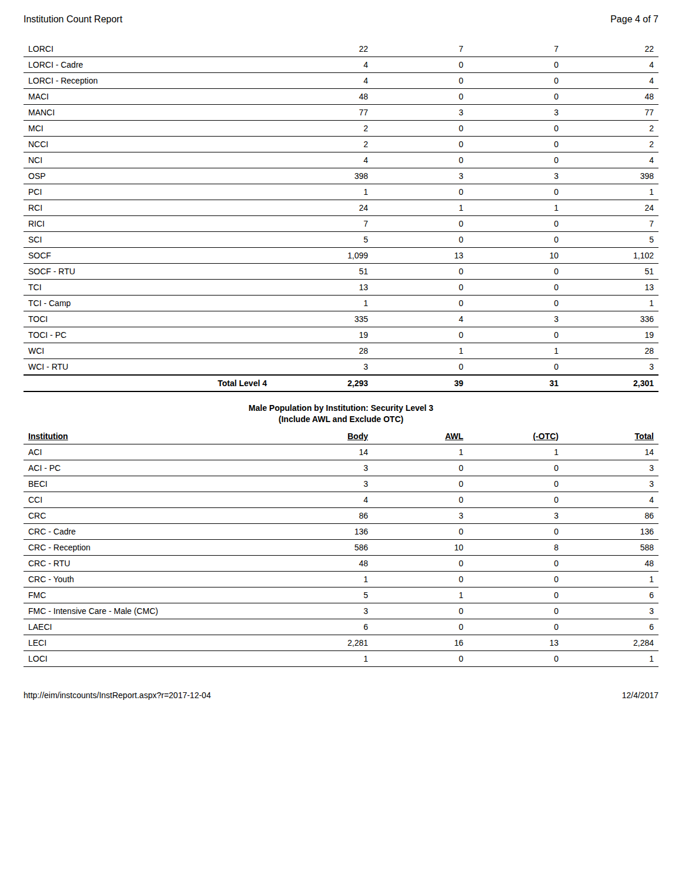Institution Count Report
Page 4 of 7
| LORCI | 22 | 7 | 7 | 22 |
| LORCI - Cadre | 4 | 0 | 0 | 4 |
| LORCI - Reception | 4 | 0 | 0 | 4 |
| MACI | 48 | 0 | 0 | 48 |
| MANCI | 77 | 3 | 3 | 77 |
| MCI | 2 | 0 | 0 | 2 |
| NCCI | 2 | 0 | 0 | 2 |
| NCI | 4 | 0 | 0 | 4 |
| OSP | 398 | 3 | 3 | 398 |
| PCI | 1 | 0 | 0 | 1 |
| RCI | 24 | 1 | 1 | 24 |
| RICI | 7 | 0 | 0 | 7 |
| SCI | 5 | 0 | 0 | 5 |
| SOCF | 1,099 | 13 | 10 | 1,102 |
| SOCF - RTU | 51 | 0 | 0 | 51 |
| TCI | 13 | 0 | 0 | 13 |
| TCI - Camp | 1 | 0 | 0 | 1 |
| TOCI | 335 | 4 | 3 | 336 |
| TOCI - PC | 19 | 0 | 0 | 19 |
| WCI | 28 | 1 | 1 | 28 |
| WCI - RTU | 3 | 0 | 0 | 3 |
| Total Level 4 | 2,293 | 39 | 31 | 2,301 |
Male Population by Institution: Security Level 3 (Include AWL and Exclude OTC)
| Institution | Body | AWL | (-OTC) | Total |
| --- | --- | --- | --- | --- |
| ACI | 14 | 1 | 1 | 14 |
| ACI - PC | 3 | 0 | 0 | 3 |
| BECI | 3 | 0 | 0 | 3 |
| CCI | 4 | 0 | 0 | 4 |
| CRC | 86 | 3 | 3 | 86 |
| CRC - Cadre | 136 | 0 | 0 | 136 |
| CRC - Reception | 586 | 10 | 8 | 588 |
| CRC - RTU | 48 | 0 | 0 | 48 |
| CRC - Youth | 1 | 0 | 0 | 1 |
| FMC | 5 | 1 | 0 | 6 |
| FMC - Intensive Care - Male (CMC) | 3 | 0 | 0 | 3 |
| LAECI | 6 | 0 | 0 | 6 |
| LECI | 2,281 | 16 | 13 | 2,284 |
| LOCI | 1 | 0 | 0 | 1 |
http://eim/instcounts/InstReport.aspx?r=2017-12-04
12/4/2017